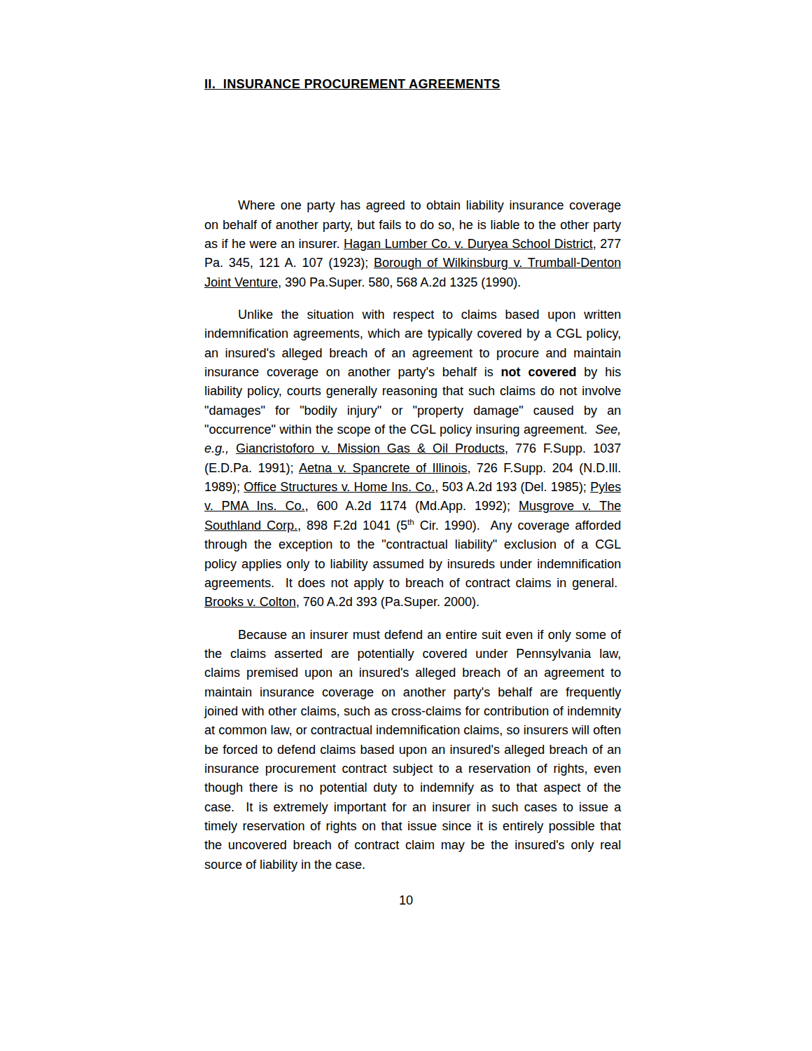II. INSURANCE PROCUREMENT AGREEMENTS
Where one party has agreed to obtain liability insurance coverage on behalf of another party, but fails to do so, he is liable to the other party as if he were an insurer. Hagan Lumber Co. v. Duryea School District, 277 Pa. 345, 121 A. 107 (1923); Borough of Wilkinsburg v. Trumball-Denton Joint Venture, 390 Pa.Super. 580, 568 A.2d 1325 (1990).
Unlike the situation with respect to claims based upon written indemnification agreements, which are typically covered by a CGL policy, an insured's alleged breach of an agreement to procure and maintain insurance coverage on another party's behalf is not covered by his liability policy, courts generally reasoning that such claims do not involve "damages" for "bodily injury" or "property damage" caused by an "occurrence" within the scope of the CGL policy insuring agreement. See, e.g., Giancristoforo v. Mission Gas & Oil Products, 776 F.Supp. 1037 (E.D.Pa. 1991); Aetna v. Spancrete of Illinois, 726 F.Supp. 204 (N.D.Ill. 1989); Office Structures v. Home Ins. Co., 503 A.2d 193 (Del. 1985); Pyles v. PMA Ins. Co., 600 A.2d 1174 (Md.App. 1992); Musgrove v. The Southland Corp., 898 F.2d 1041 (5th Cir. 1990). Any coverage afforded through the exception to the "contractual liability" exclusion of a CGL policy applies only to liability assumed by insureds under indemnification agreements. It does not apply to breach of contract claims in general. Brooks v. Colton, 760 A.2d 393 (Pa.Super. 2000).
Because an insurer must defend an entire suit even if only some of the claims asserted are potentially covered under Pennsylvania law, claims premised upon an insured's alleged breach of an agreement to maintain insurance coverage on another party's behalf are frequently joined with other claims, such as cross-claims for contribution of indemnity at common law, or contractual indemnification claims, so insurers will often be forced to defend claims based upon an insured's alleged breach of an insurance procurement contract subject to a reservation of rights, even though there is no potential duty to indemnify as to that aspect of the case. It is extremely important for an insurer in such cases to issue a timely reservation of rights on that issue since it is entirely possible that the uncovered breach of contract claim may be the insured's only real source of liability in the case.
10